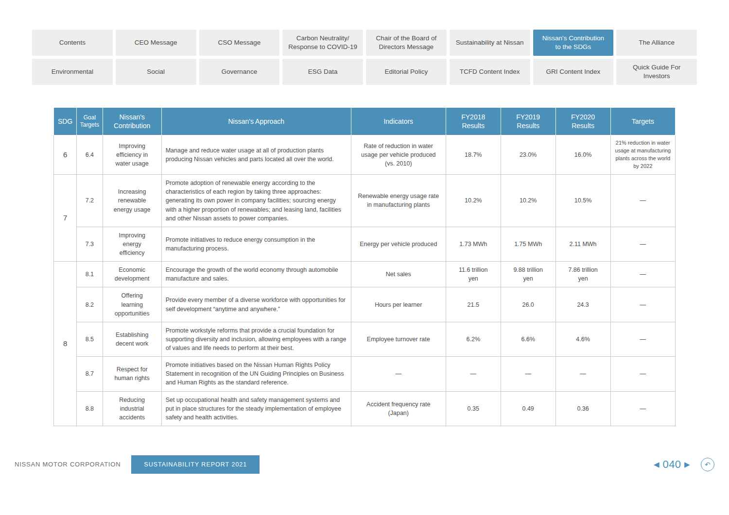| Contents | CEO Message | CSO Message | Carbon Neutrality/ Response to COVID-19 | Chair of the Board of Directors Message | Sustainability at Nissan | Nissan's Contribution to the SDGs | The Alliance |
| Environmental | Social | Governance | ESG Data | Editorial Policy | TCFD Content Index | GRI Content Index | Quick Guide For Investors |
| SDG | Goal Targets | Nissan's Contribution | Nissan's Approach | Indicators | FY2018 Results | FY2019 Results | FY2020 Results | Targets |
| --- | --- | --- | --- | --- | --- | --- | --- | --- |
| 6 | 6.4 | Improving efficiency in water usage | Manage and reduce water usage at all of production plants producing Nissan vehicles and parts located all over the world. | Rate of reduction in water usage per vehicle produced (vs. 2010) | 18.7% | 23.0% | 16.0% | 21% reduction in water usage at manufacturing plants across the world by 2022 |
| 7 | 7.2 | Increasing renewable energy usage | Promote adoption of renewable energy according to the characteristics of each region by taking three approaches: generating its own power in company facilities; sourcing energy with a higher proportion of renewables; and leasing land, facilities and other Nissan assets to power companies. | Renewable energy usage rate in manufacturing plants | 10.2% | 10.2% | 10.5% | — |
| 7.3 | Improving energy efficiency | Promote initiatives to reduce energy consumption in the manufacturing process. | Energy per vehicle produced | 1.73 MWh | 1.75 MWh | 2.11 MWh | — |
| 8 | 8.1 | Economic development | Encourage the growth of the world economy through automobile manufacture and sales. | Net sales | 11.6 trillion yen | 9.88 trillion yen | 7.86 trillion yen | — |
| 8.2 | Offering learning opportunities | Provide every member of a diverse workforce with opportunities for self development “anytime and anywhere.” | Hours per learner | 21.5 | 26.0 | 24.3 | — |
| 8.5 | Establishing decent work | Promote workstyle reforms that provide a crucial foundation for supporting diversity and inclusion, allowing employees with a range of values and life needs to perform at their best. | Employee turnover rate | 6.2% | 6.6% | 4.6% | — |
| 8.7 | Respect for human rights | Promote initiatives based on the Nissan Human Rights Policy Statement in recognition of the UN Guiding Principles on Business and Human Rights as the standard reference. | — | — | — | — | — |
| 8.8 | Reducing industrial accidents | Set up occupational health and safety management systems and put in place structures for the steady implementation of employee safety and health activities. | Accident frequency rate (Japan) | 0.35 | 0.49 | 0.36 | — |
NISSAN MOTOR CORPORATION SUSTAINABILITY REPORT 2021
◀ 040 ▶
↶